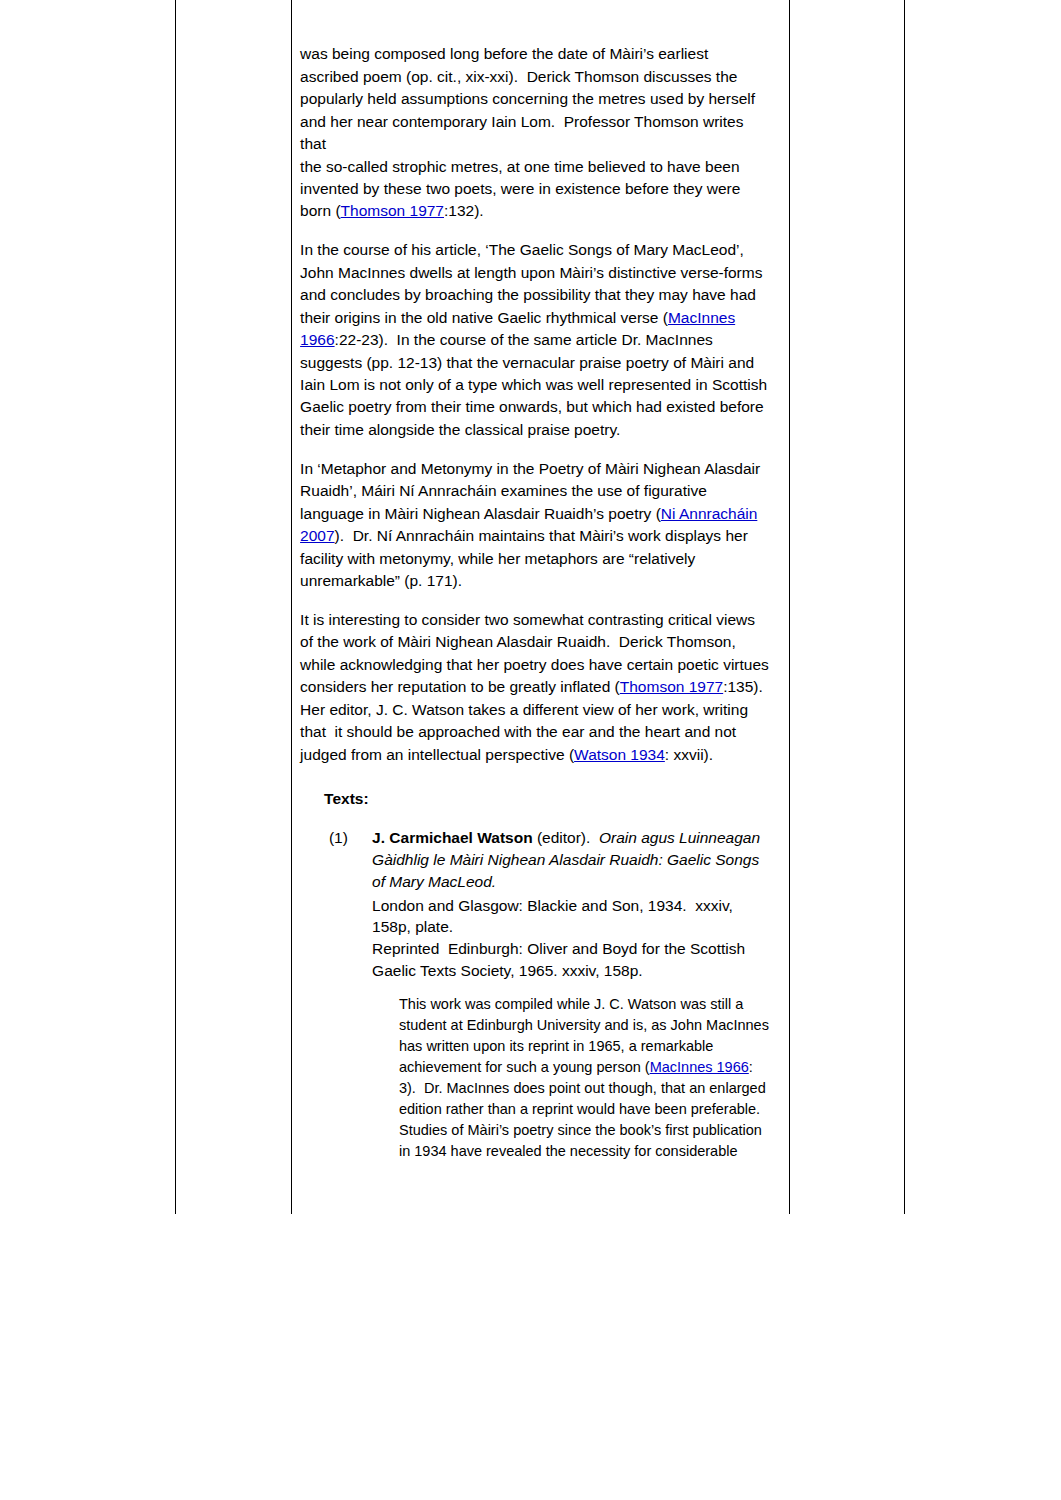was being composed long before the date of Màiri’s earliest ascribed poem (op. cit., xix-xxi). Derick Thomson discusses the popularly held assumptions concerning the metres used by herself and her near contemporary Iain Lom. Professor Thomson writes that
the so-called strophic metres, at one time believed to have been invented by these two poets, were in existence before they were born (Thomson 1977:132).
In the course of his article, ‘The Gaelic Songs of Mary MacLeod’, John MacInnes dwells at length upon Màiri’s distinctive verse-forms and concludes by broaching the possibility that they may have had their origins in the old native Gaelic rhythmical verse (MacInnes 1966:22-23). In the course of the same article Dr. MacInnes suggests (pp. 12-13) that the vernacular praise poetry of Màiri and Iain Lom is not only of a type which was well represented in Scottish Gaelic poetry from their time onwards, but which had existed before their time alongside the classical praise poetry.
In ‘Metaphor and Metonymy in the Poetry of Màiri Nighean Alasdair Ruaidh’, Máiri Ní Annracháin examines the use of figurative language in Màiri Nighean Alasdair Ruaidh’s poetry (Ni Annracháin 2007). Dr. Ní Annracháin maintains that Màiri’s work displays her facility with metonymy, while her metaphors are “relatively unremarkable” (p. 171).
It is interesting to consider two somewhat contrasting critical views of the work of Màiri Nighean Alasdair Ruaidh. Derick Thomson, while acknowledging that her poetry does have certain poetic virtues considers her reputation to be greatly inflated (Thomson 1977:135). Her editor, J. C. Watson takes a different view of her work, writing that it should be approached with the ear and the heart and not judged from an intellectual perspective (Watson 1934: xxvii).
Texts:
(1)
J. Carmichael Watson (editor). Orain agus Luinneagan Gàidhlig le Màiri Nighean Alasdair Ruaidh: Gaelic Songs of Mary MacLeod.
London and Glasgow: Blackie and Son, 1934. xxxiv, 158p, plate.
Reprinted Edinburgh: Oliver and Boyd for the Scottish Gaelic Texts Society, 1965. xxxiv, 158p.
This work was compiled while J. C. Watson was still a student at Edinburgh University and is, as John MacInnes has written upon its reprint in 1965, a remarkable achievement for such a young person (MacInnes 1966: 3). Dr. MacInnes does point out though, that an enlarged edition rather than a reprint would have been preferable. Studies of Màiri’s poetry since the book’s first publication in 1934 have revealed the necessity for considerable